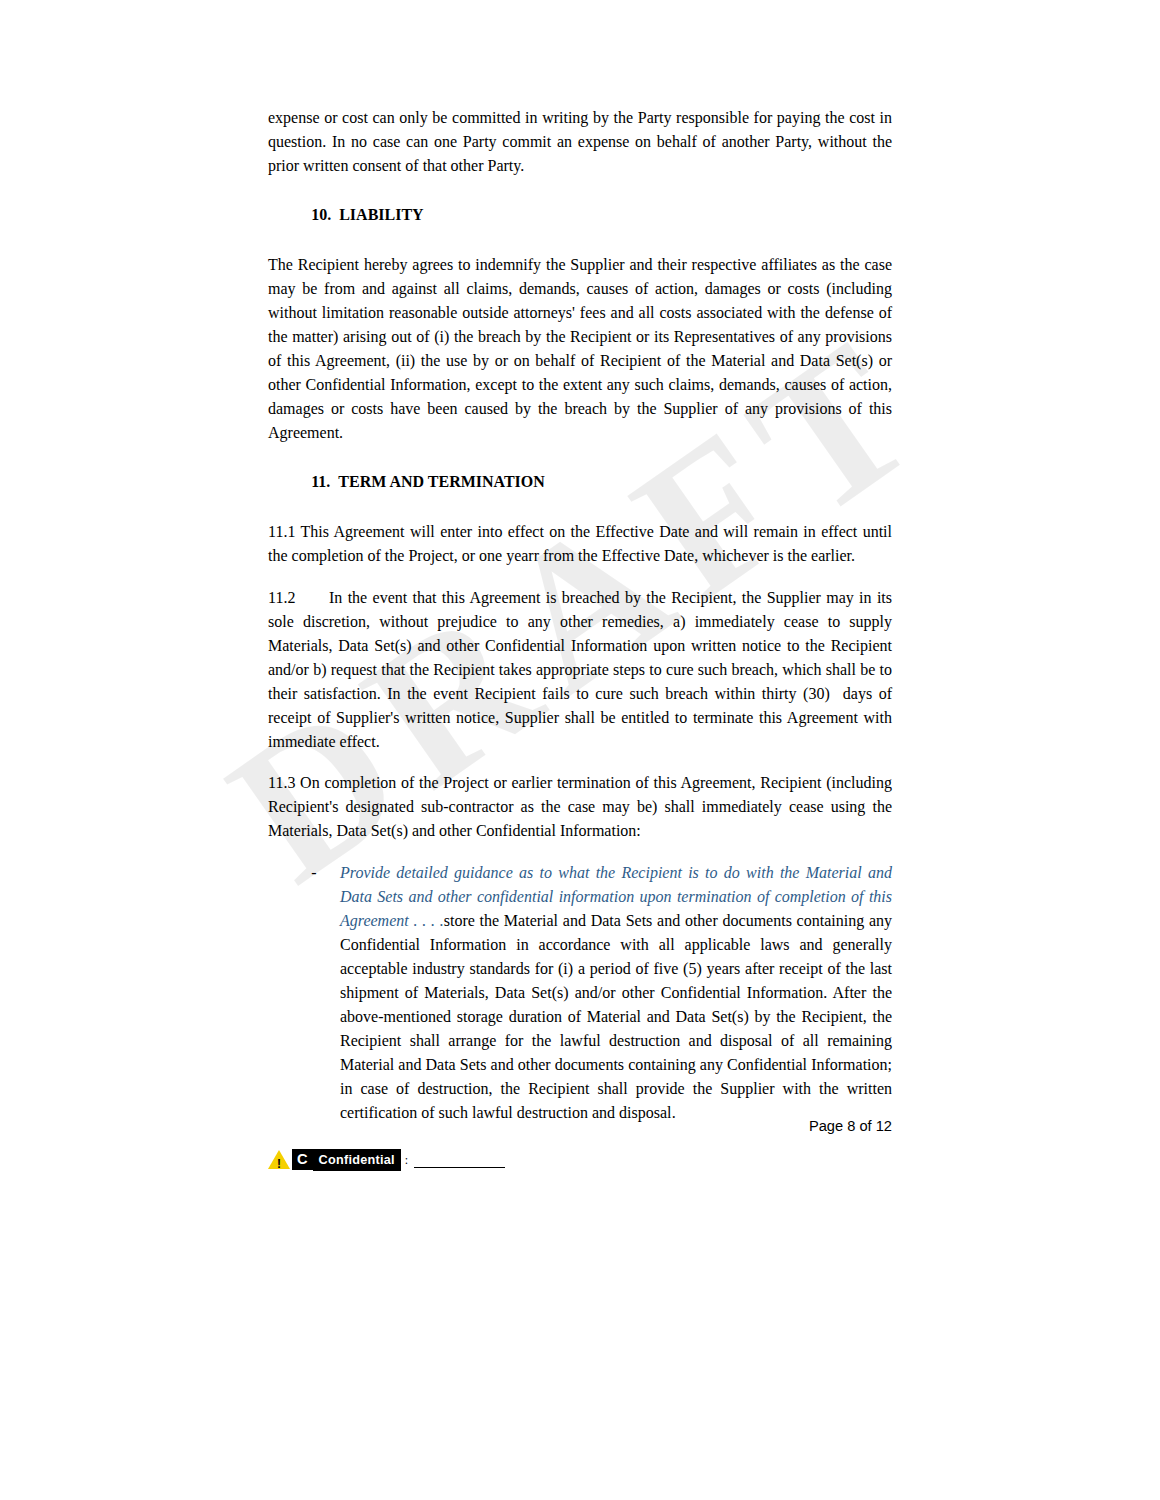DRAFT
expense or cost can only be committed in writing by the Party responsible for paying the cost in question. In no case can one Party commit an expense on behalf of another Party, without the prior written consent of that other Party.
10. Liability
The Recipient hereby agrees to indemnify the Supplier and their respective affiliates as the case may be from and against all claims, demands, causes of action, damages or costs (including without limitation reasonable outside attorneys' fees and all costs associated with the defense of the matter) arising out of (i) the breach by the Recipient or its Representatives of any provisions of this Agreement, (ii) the use by or on behalf of Recipient of the Material and Data Set(s) or other Confidential Information, except to the extent any such claims, demands, causes of action, damages or costs have been caused by the breach by the Supplier of any provisions of this Agreement.
11. Term and Termination
11.1 This Agreement will enter into effect on the Effective Date and will remain in effect until the completion of the Project, or one yearr from the Effective Date, whichever is the earlier.
11.2 In the event that this Agreement is breached by the Recipient, the Supplier may in its sole discretion, without prejudice to any other remedies, a) immediately cease to supply Materials, Data Set(s) and other Confidential Information upon written notice to the Recipient and/or b) request that the Recipient takes appropriate steps to cure such breach, which shall be to their satisfaction. In the event Recipient fails to cure such breach within thirty (30) days of receipt of Supplier's written notice, Supplier shall be entitled to terminate this Agreement with immediate effect.
11.3 On completion of the Project or earlier termination of this Agreement, Recipient (including Recipient's designated sub-contractor as the case may be) shall immediately cease using the Materials, Data Set(s) and other Confidential Information:
Provide detailed guidance as to what the Recipient is to do with the Material and Data Sets and other confidential information upon termination of completion of this Agreement . . . . store the Material and Data Sets and other documents containing any Confidential Information in accordance with all applicable laws and generally acceptable industry standards for (i) a period of five (5) years after receipt of the last shipment of Materials, Data Set(s) and/or other Confidential Information. After the above-mentioned storage duration of Material and Data Set(s) by the Recipient, the Recipient shall arrange for the lawful destruction and disposal of all remaining Material and Data Sets and other documents containing any Confidential Information; in case of destruction, the Recipient shall provide the Supplier with the written certification of such lawful destruction and disposal.
Page 8 of 12
CConfidential :